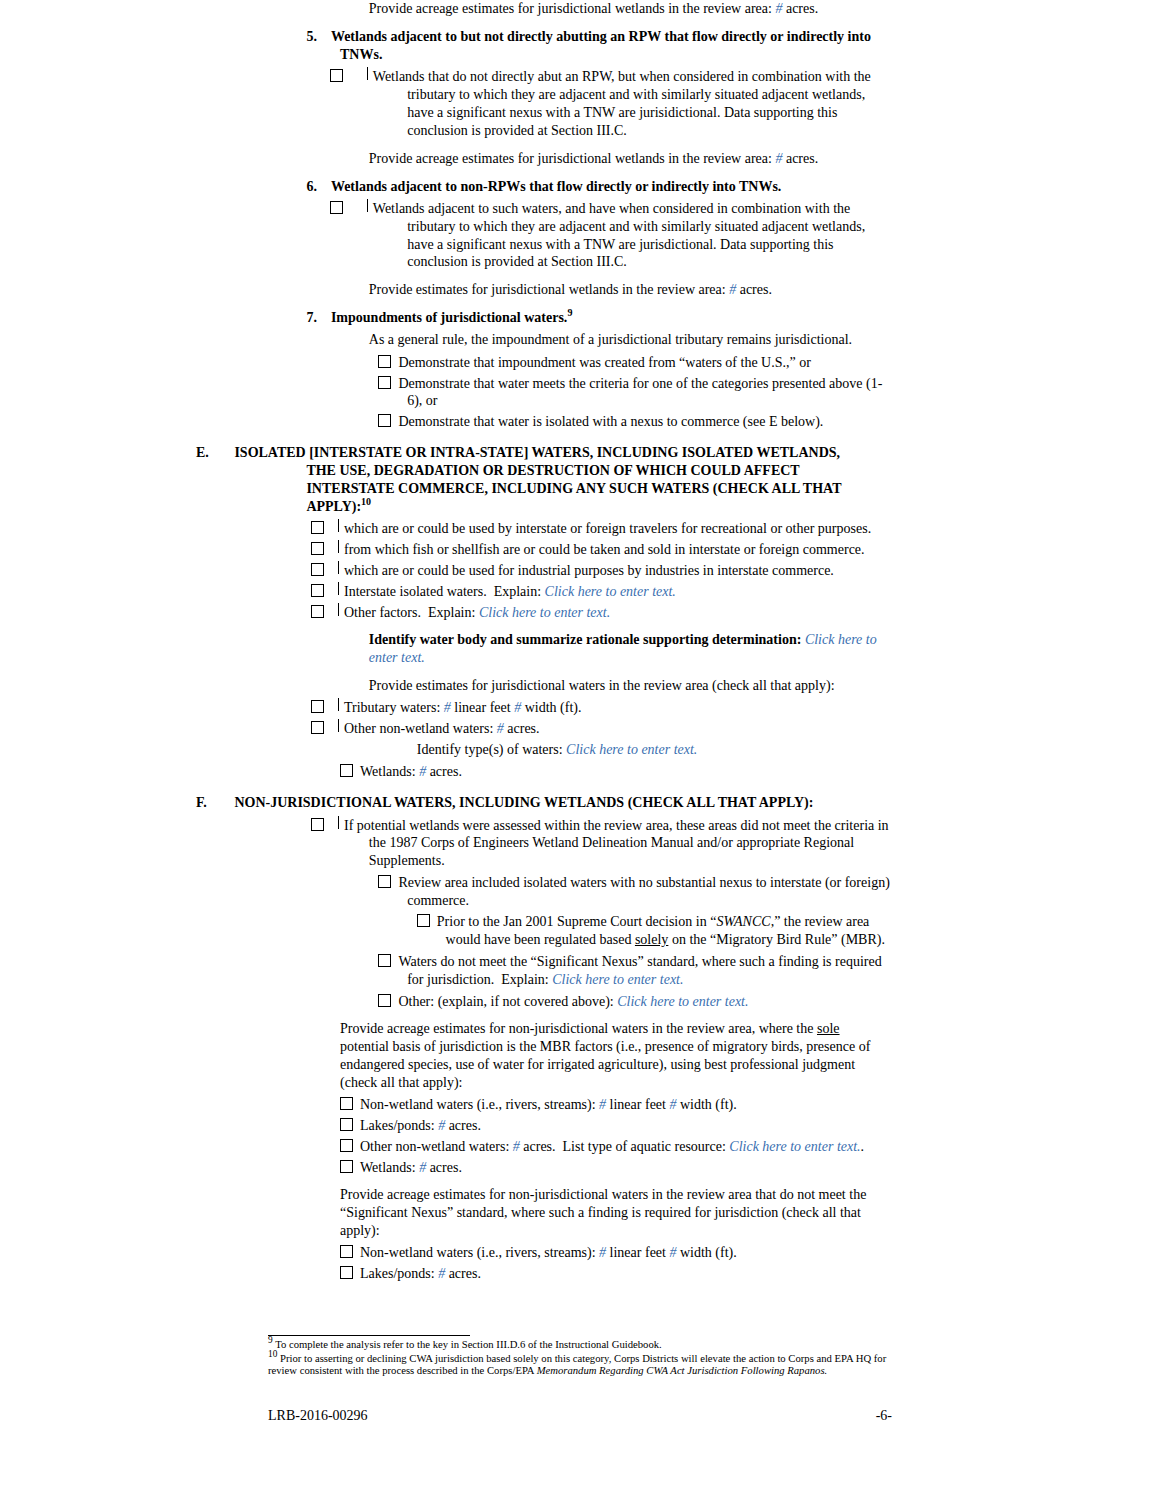Provide acreage estimates for jurisdictional wetlands in the review area: # acres.
5. Wetlands adjacent to but not directly abutting an RPW that flow directly or indirectly into TNWs.
Wetlands that do not directly abut an RPW, but when considered in combination with the tributary to which they are adjacent and with similarly situated adjacent wetlands, have a significant nexus with a TNW are jurisidictional. Data supporting this conclusion is provided at Section III.C.
Provide acreage estimates for jurisdictional wetlands in the review area: # acres.
6. Wetlands adjacent to non-RPWs that flow directly or indirectly into TNWs.
Wetlands adjacent to such waters, and have when considered in combination with the tributary to which they are adjacent and with similarly situated adjacent wetlands, have a significant nexus with a TNW are jurisdictional. Data supporting this conclusion is provided at Section III.C.
Provide estimates for jurisdictional wetlands in the review area: # acres.
7. Impoundments of jurisdictional waters.9
As a general rule, the impoundment of a jurisdictional tributary remains jurisdictional.
Demonstrate that impoundment was created from “waters of the U.S.,” or
Demonstrate that water meets the criteria for one of the categories presented above (1-6), or
Demonstrate that water is isolated with a nexus to commerce (see E below).
E. ISOLATED [INTERSTATE OR INTRA-STATE] WATERS, INCLUDING ISOLATED WETLANDS, THE USE, DEGRADATION OR DESTRUCTION OF WHICH COULD AFFECT INTERSTATE COMMERCE, INCLUDING ANY SUCH WATERS (CHECK ALL THAT APPLY):10
which are or could be used by interstate or foreign travelers for recreational or other purposes.
from which fish or shellfish are or could be taken and sold in interstate or foreign commerce.
which are or could be used for industrial purposes by industries in interstate commerce.
Interstate isolated waters. Explain: Click here to enter text.
Other factors. Explain: Click here to enter text.
Identify water body and summarize rationale supporting determination: Click here to enter text.
Provide estimates for jurisdictional waters in the review area (check all that apply):
Tributary waters: # linear feet # width (ft).
Other non-wetland waters: # acres.
Identify type(s) of waters: Click here to enter text.
Wetlands: # acres.
F. NON-JURISDICTIONAL WATERS, INCLUDING WETLANDS (CHECK ALL THAT APPLY):
If potential wetlands were assessed within the review area, these areas did not meet the criteria in the 1987 Corps of Engineers Wetland Delineation Manual and/or appropriate Regional Supplements.
Review area included isolated waters with no substantial nexus to interstate (or foreign) commerce.
Prior to the Jan 2001 Supreme Court decision in “SWANCC,” the review area would have been regulated based solely on the “Migratory Bird Rule” (MBR).
Waters do not meet the “Significant Nexus” standard, where such a finding is required for jurisdiction. Explain: Click here to enter text.
Other: (explain, if not covered above): Click here to enter text.
Provide acreage estimates for non-jurisdictional waters in the review area, where the sole potential basis of jurisdiction is the MBR factors (i.e., presence of migratory birds, presence of endangered species, use of water for irrigated agriculture), using best professional judgment (check all that apply):
Non-wetland waters (i.e., rivers, streams): # linear feet # width (ft).
Lakes/ponds: # acres.
Other non-wetland waters: # acres. List type of aquatic resource: Click here to enter text..
Wetlands: # acres.
Provide acreage estimates for non-jurisdictional waters in the review area that do not meet the “Significant Nexus” standard, where such a finding is required for jurisdiction (check all that apply):
Non-wetland waters (i.e., rivers, streams): # linear feet # width (ft).
Lakes/ponds: # acres.
9 To complete the analysis refer to the key in Section III.D.6 of the Instructional Guidebook.
10 Prior to asserting or declining CWA jurisdiction based solely on this category, Corps Districts will elevate the action to Corps and EPA HQ for review consistent with the process described in the Corps/EPA Memorandum Regarding CWA Act Jurisdiction Following Rapanos.
LRB-2016-00296 -6-